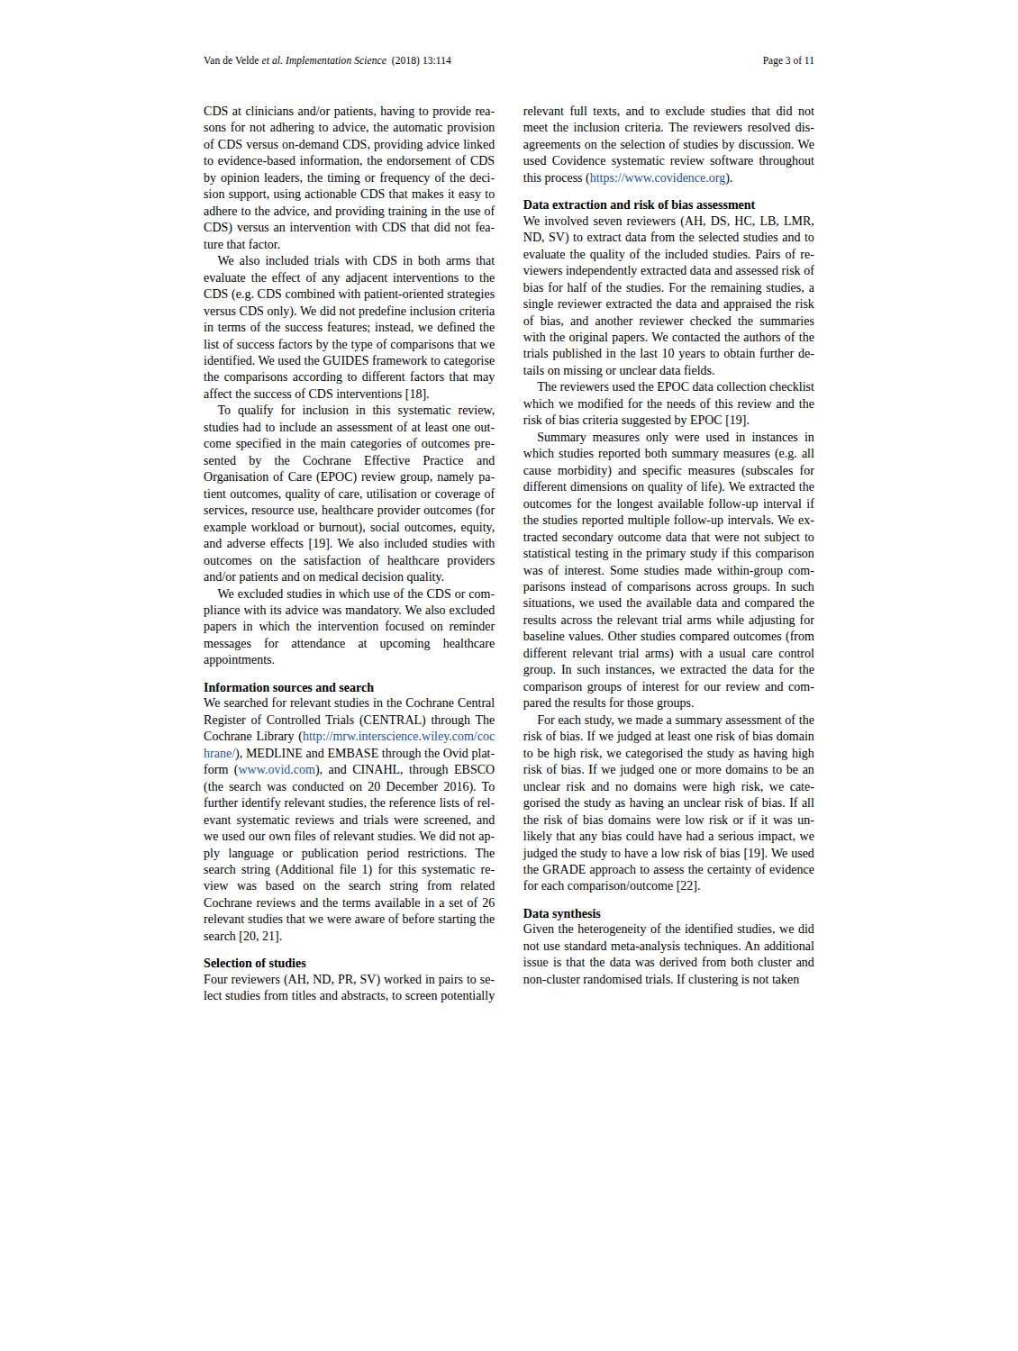Van de Velde et al. Implementation Science (2018) 13:114
Page 3 of 11
CDS at clinicians and/or patients, having to provide reasons for not adhering to advice, the automatic provision of CDS versus on-demand CDS, providing advice linked to evidence-based information, the endorsement of CDS by opinion leaders, the timing or frequency of the decision support, using actionable CDS that makes it easy to adhere to the advice, and providing training in the use of CDS) versus an intervention with CDS that did not feature that factor.
We also included trials with CDS in both arms that evaluate the effect of any adjacent interventions to the CDS (e.g. CDS combined with patient-oriented strategies versus CDS only). We did not predefine inclusion criteria in terms of the success features; instead, we defined the list of success factors by the type of comparisons that we identified. We used the GUIDES framework to categorise the comparisons according to different factors that may affect the success of CDS interventions [18].
To qualify for inclusion in this systematic review, studies had to include an assessment of at least one outcome specified in the main categories of outcomes presented by the Cochrane Effective Practice and Organisation of Care (EPOC) review group, namely patient outcomes, quality of care, utilisation or coverage of services, resource use, healthcare provider outcomes (for example workload or burnout), social outcomes, equity, and adverse effects [19]. We also included studies with outcomes on the satisfaction of healthcare providers and/or patients and on medical decision quality.
We excluded studies in which use of the CDS or compliance with its advice was mandatory. We also excluded papers in which the intervention focused on reminder messages for attendance at upcoming healthcare appointments.
Information sources and search
We searched for relevant studies in the Cochrane Central Register of Controlled Trials (CENTRAL) through The Cochrane Library (http://mrw.interscience.wiley.com/cochrane/), MEDLINE and EMBASE through the Ovid platform (www.ovid.com), and CINAHL, through EBSCO (the search was conducted on 20 December 2016). To further identify relevant studies, the reference lists of relevant systematic reviews and trials were screened, and we used our own files of relevant studies. We did not apply language or publication period restrictions. The search string (Additional file 1) for this systematic review was based on the search string from related Cochrane reviews and the terms available in a set of 26 relevant studies that we were aware of before starting the search [20, 21].
Selection of studies
Four reviewers (AH, ND, PR, SV) worked in pairs to select studies from titles and abstracts, to screen potentially relevant full texts, and to exclude studies that did not meet the inclusion criteria. The reviewers resolved disagreements on the selection of studies by discussion. We used Covidence systematic review software throughout this process (https://www.covidence.org).
Data extraction and risk of bias assessment
We involved seven reviewers (AH, DS, HC, LB, LMR, ND, SV) to extract data from the selected studies and to evaluate the quality of the included studies. Pairs of reviewers independently extracted data and assessed risk of bias for half of the studies. For the remaining studies, a single reviewer extracted the data and appraised the risk of bias, and another reviewer checked the summaries with the original papers. We contacted the authors of the trials published in the last 10 years to obtain further details on missing or unclear data fields.
The reviewers used the EPOC data collection checklist which we modified for the needs of this review and the risk of bias criteria suggested by EPOC [19].
Summary measures only were used in instances in which studies reported both summary measures (e.g. all cause morbidity) and specific measures (subscales for different dimensions on quality of life). We extracted the outcomes for the longest available follow-up interval if the studies reported multiple follow-up intervals. We extracted secondary outcome data that were not subject to statistical testing in the primary study if this comparison was of interest. Some studies made within-group comparisons instead of comparisons across groups. In such situations, we used the available data and compared the results across the relevant trial arms while adjusting for baseline values. Other studies compared outcomes (from different relevant trial arms) with a usual care control group. In such instances, we extracted the data for the comparison groups of interest for our review and compared the results for those groups.
For each study, we made a summary assessment of the risk of bias. If we judged at least one risk of bias domain to be high risk, we categorised the study as having high risk of bias. If we judged one or more domains to be an unclear risk and no domains were high risk, we categorised the study as having an unclear risk of bias. If all the risk of bias domains were low risk or if it was unlikely that any bias could have had a serious impact, we judged the study to have a low risk of bias [19]. We used the GRADE approach to assess the certainty of evidence for each comparison/outcome [22].
Data synthesis
Given the heterogeneity of the identified studies, we did not use standard meta-analysis techniques. An additional issue is that the data was derived from both cluster and non-cluster randomised trials. If clustering is not taken